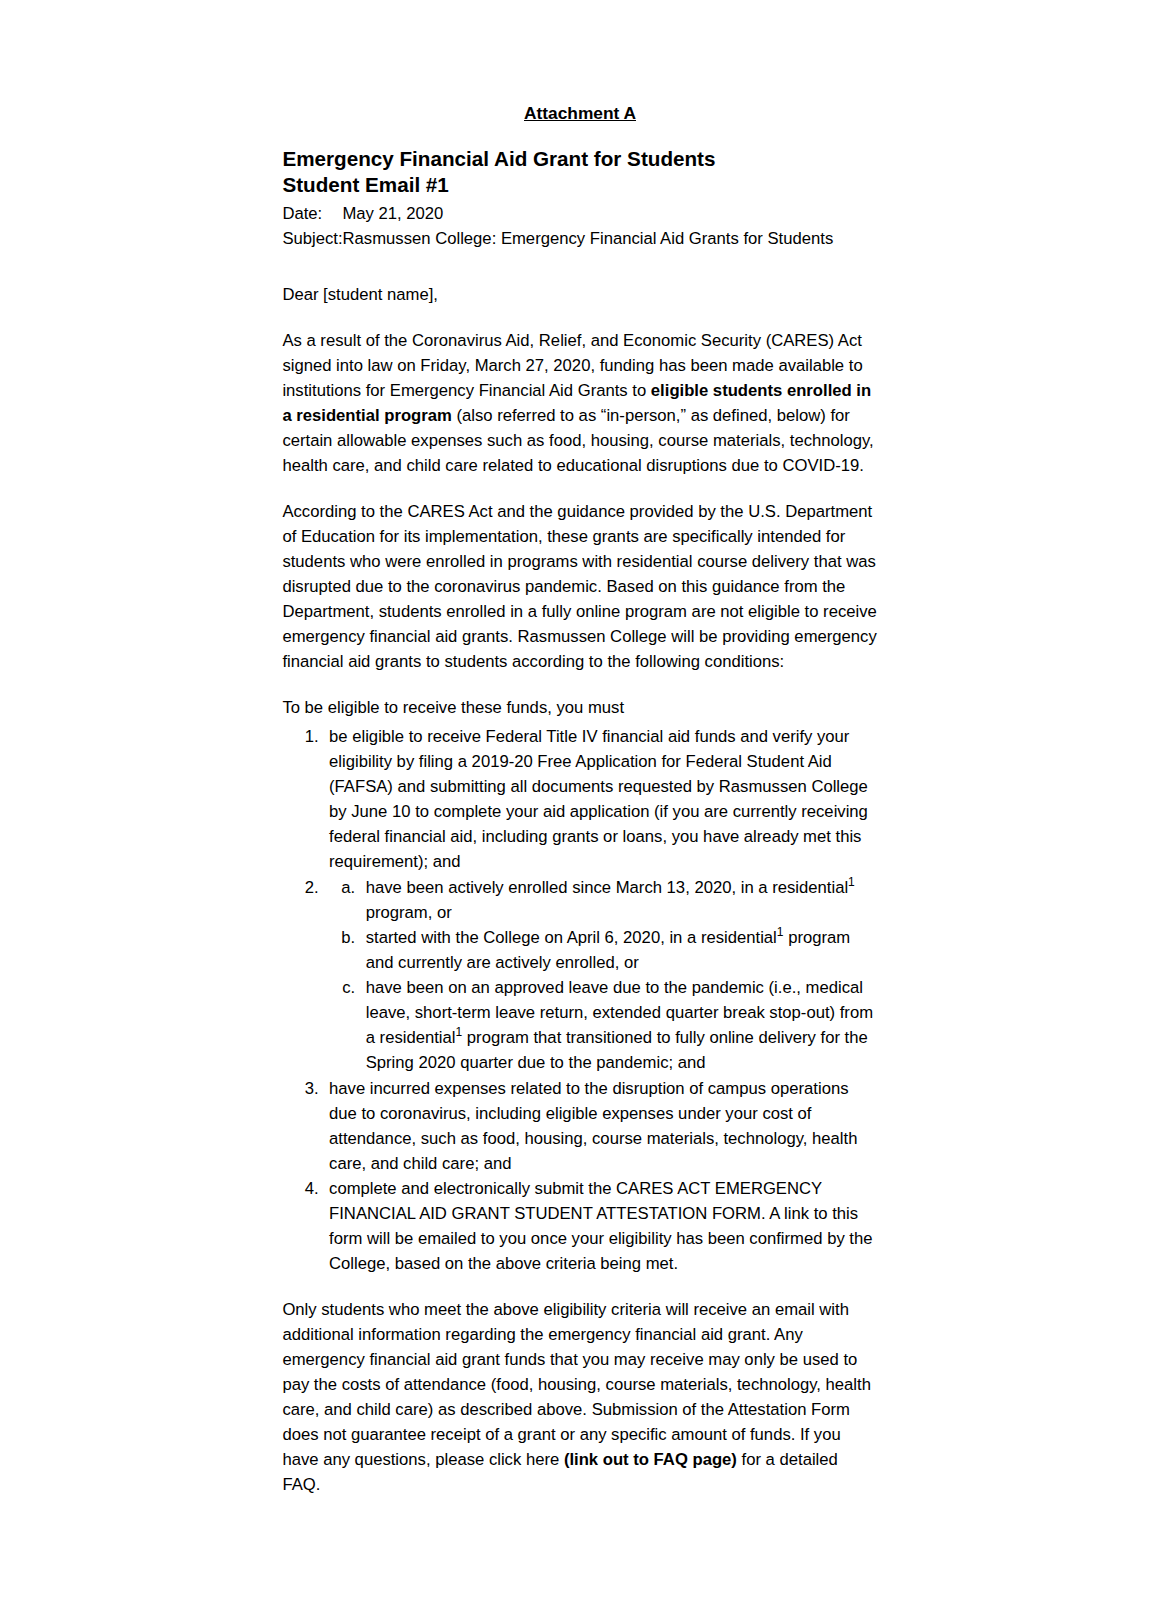Attachment A
Emergency Financial Aid Grant for Students
Student Email #1
Date: May 21, 2020
Subject: Rasmussen College: Emergency Financial Aid Grants for Students
Dear [student name],
As a result of the Coronavirus Aid, Relief, and Economic Security (CARES) Act signed into law on Friday, March 27, 2020, funding has been made available to institutions for Emergency Financial Aid Grants to eligible students enrolled in a residential program (also referred to as “in-person,” as defined, below) for certain allowable expenses such as food, housing, course materials, technology, health care, and child care related to educational disruptions due to COVID-19.
According to the CARES Act and the guidance provided by the U.S. Department of Education for its implementation, these grants are specifically intended for students who were enrolled in programs with residential course delivery that was disrupted due to the coronavirus pandemic. Based on this guidance from the Department, students enrolled in a fully online program are not eligible to receive emergency financial aid grants. Rasmussen College will be providing emergency financial aid grants to students according to the following conditions:
To be eligible to receive these funds, you must
be eligible to receive Federal Title IV financial aid funds and verify your eligibility by filing a 2019-20 Free Application for Federal Student Aid (FAFSA) and submitting all documents requested by Rasmussen College by June 10 to complete your aid application (if you are currently receiving federal financial aid, including grants or loans, you have already met this requirement); and
have been actively enrolled since March 13, 2020, in a residential1 program, or
started with the College on April 6, 2020, in a residential1 program and currently are actively enrolled, or
have been on an approved leave due to the pandemic (i.e., medical leave, short-term leave return, extended quarter break stop-out) from a residential1 program that transitioned to fully online delivery for the Spring 2020 quarter due to the pandemic; and
have incurred expenses related to the disruption of campus operations due to coronavirus, including eligible expenses under your cost of attendance, such as food, housing, course materials, technology, health care, and child care; and
complete and electronically submit the CARES ACT EMERGENCY FINANCIAL AID GRANT STUDENT ATTESTATION FORM. A link to this form will be emailed to you once your eligibility has been confirmed by the College, based on the above criteria being met.
Only students who meet the above eligibility criteria will receive an email with additional information regarding the emergency financial aid grant. Any emergency financial aid grant funds that you may receive may only be used to pay the costs of attendance (food, housing, course materials, technology, health care, and child care) as described above. Submission of the Attestation Form does not guarantee receipt of a grant or any specific amount of funds. If you have any questions, please click here (link out to FAQ page) for a detailed FAQ.